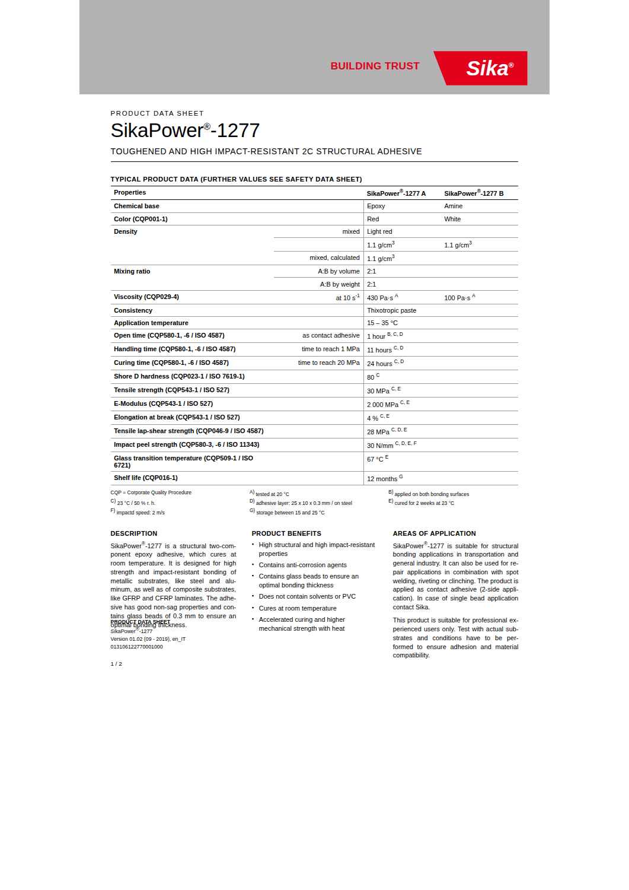BUILDING TRUST
Sika®
PRODUCT DATA SHEET
SikaPower®-1277
TOUGHENED AND HIGH IMPACT-RESISTANT 2C STRUCTURAL ADHESIVE
TYPICAL PRODUCT DATA (FURTHER VALUES SEE SAFETY DATA SHEET)
| Properties | SikaPower ® -1277 A | SikaPower ® -1277 B |
| --- | --- | --- |
| Chemical base | | Epoxy | Amine |
| Color (CQP001-1) | | Red | White |
| Density | mixed | Light red |
| | 1.1 g/cm 3 | 1.1 g/cm 3 |
| mixed, calculated | 1.1 g/cm 3 |
| Mixing ratio | A:B by volume | 2:1 |
| A:B by weight | 2:1 |
| Viscosity (CQP029-4) | at 10 s -1 | 430 Pa·s A | 100 Pa·s A |
| Consistency | | Thixotropic paste |
| Application temperature | | 15 – 35 °C |
| Open time (CQP580-1, -6 / ISO 4587) | as contact adhesive | 1 hour B, C, D |
| Handling time (CQP580-1, -6 / ISO 4587) | time to reach 1 MPa | 11 hours C, D |
| Curing time (CQP580-1, -6 / ISO 4587) | time to reach 20 MPa | 24 hours C, D |
| Shore D hardness (CQP023-1 / ISO 7619-1) | | 80 C |
| Tensile strength (CQP543-1 / ISO 527) | | 30 MPa C, E |
| E-Modulus (CQP543-1 / ISO 527) | | 2 000 MPa C, E |
| Elongation at break (CQP543-1 / ISO 527) | | 4 % C, E |
| Tensile lap-shear strength (CQP046-9 / ISO 4587) | | 28 MPa C, D, E |
| Impact peel strength (CQP580-3, -6 / ISO 11343) | | 30 N/mm C, D, E, F |
| Glass transition temperature (CQP509-1 / ISO 6721) | | 67 °C E |
| Shelf life (CQP016-1) | | 12 months G |
CQP = Corporate Quality Procedure
A) tested at 20 °C
B) applied on both bonding surfaces
C) 23 °C / 50 % r. h.
D) adhesive layer: 25 x 10 x 0.3 mm / on steel
E) cured for 2 weeks at 23 °C
F) impactd speed: 2 m/s
G) storage between 15 and 25 °C
Description
SikaPower®-1277 is a structural two-component epoxy adhesive, which cures at room temperature. It is designed for high strength and impact-resistant bonding of metallic substrates, like steel and aluminum, as well as of composite substrates, like GFRP and CFRP laminates. The adhesive has good non-sag properties and contains glass beads of 0.3 mm to ensure an optimal bonding thickness.
Product Benefits
High structural and high impact-resistant properties
Contains anti-corrosion agents
Contains glass beads to ensure an optimal bonding thickness
Does not contain solvents or PVC
Cures at room temperature
Accelerated curing and higher mechanical strength with heat
Areas of Application
SikaPower®-1277 is suitable for structural bonding applications in transportation and general industry. It can also be used for repair applications in combination with spot welding, riveting or clinching. The product is applied as contact adhesive (2-side application). In case of single bead application contact Sika.
This product is suitable for professional experienced users only. Test with actual substrates and conditions have to be performed to ensure adhesion and material compatibility.
PRODUCT DATA SHEET
SikaPower®-1277
Version 01.02 (09 - 2019), en_IT
013106122770001000
1 / 2